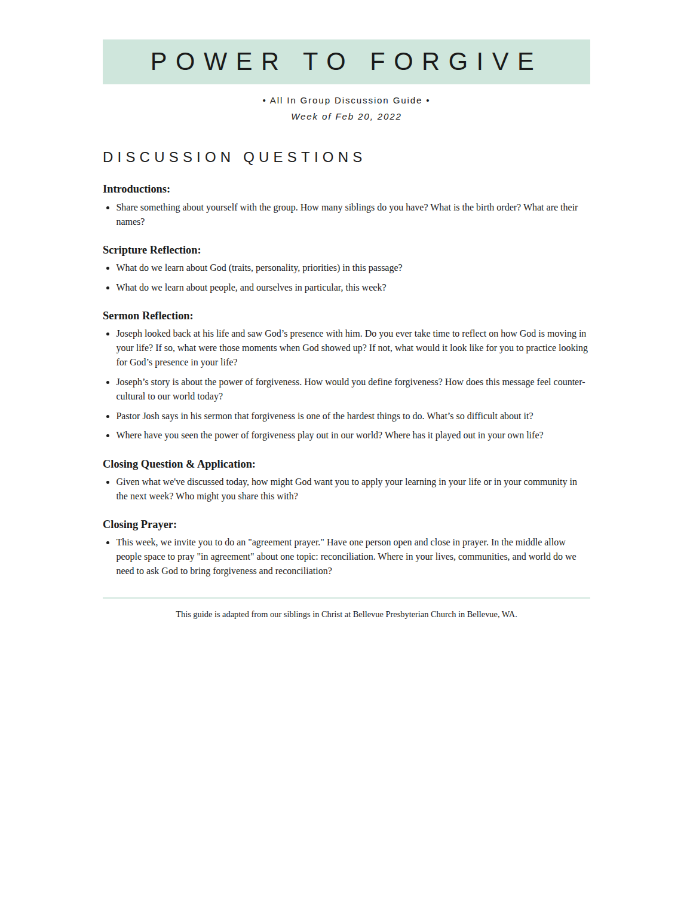Power to Forgive
• All In Group Discussion Guide • Week of Feb 20, 2022
Discussion Questions
Introductions:
Share something about yourself with the group. How many siblings do you have? What is the birth order? What are their names?
Scripture Reflection:
What do we learn about God (traits, personality, priorities) in this passage?
What do we learn about people, and ourselves in particular, this week?
Sermon Reflection:
Joseph looked back at his life and saw God’s presence with him. Do you ever take time to reflect on how God is moving in your life? If so, what were those moments when God showed up? If not, what would it look like for you to practice looking for God’s presence in your life?
Joseph’s story is about the power of forgiveness. How would you define forgiveness? How does this message feel counter-cultural to our world today?
Pastor Josh says in his sermon that forgiveness is one of the hardest things to do. What’s so difficult about it?
Where have you seen the power of forgiveness play out in our world? Where has it played out in your own life?
Closing Question & Application:
Given what we've discussed today, how might God want you to apply your learning in your life or in your community in the next week? Who might you share this with?
Closing Prayer:
This week, we invite you to do an "agreement prayer." Have one person open and close in prayer. In the middle allow people space to pray "in agreement" about one topic: reconciliation. Where in your lives, communities, and world do we need to ask God to bring forgiveness and reconciliation?
This guide is adapted from our siblings in Christ at Bellevue Presbyterian Church in Bellevue, WA.